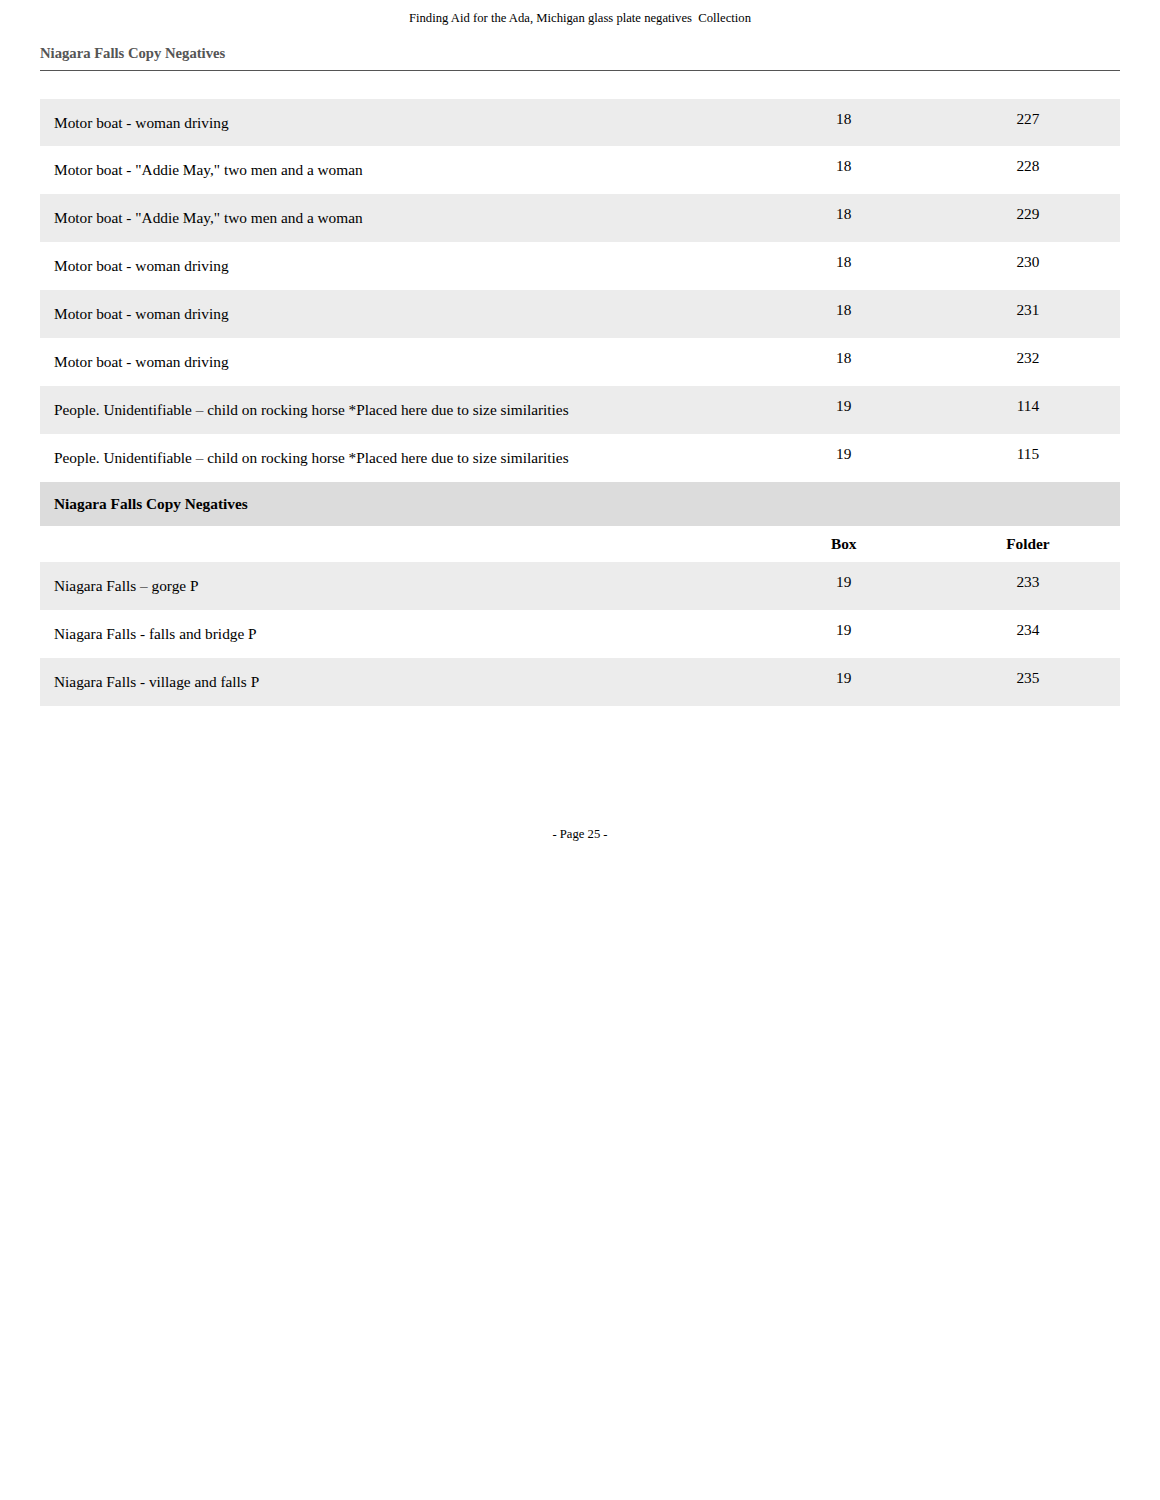Finding Aid for the Ada, Michigan glass plate negatives Collection
Niagara Falls Copy Negatives
| Motor boat - woman driving | 18 | 227 |
| Motor boat - "Addie May," two men and a woman | 18 | 228 |
| Motor boat - "Addie May," two men and a woman | 18 | 229 |
| Motor boat - woman driving | 18 | 230 |
| Motor boat - woman driving | 18 | 231 |
| Motor boat - woman driving | 18 | 232 |
| People. Unidentifiable – child on rocking horse *Placed here due to size similarities | 19 | 114 |
| People. Unidentifiable – child on rocking horse *Placed here due to size similarities | 19 | 115 |
| Niagara Falls Copy Negatives |
| | Box | Folder |
| Niagara Falls – gorge P | 19 | 233 |
| Niagara Falls - falls and bridge P | 19 | 234 |
| Niagara Falls - village and falls P | 19 | 235 |
- Page 25 -